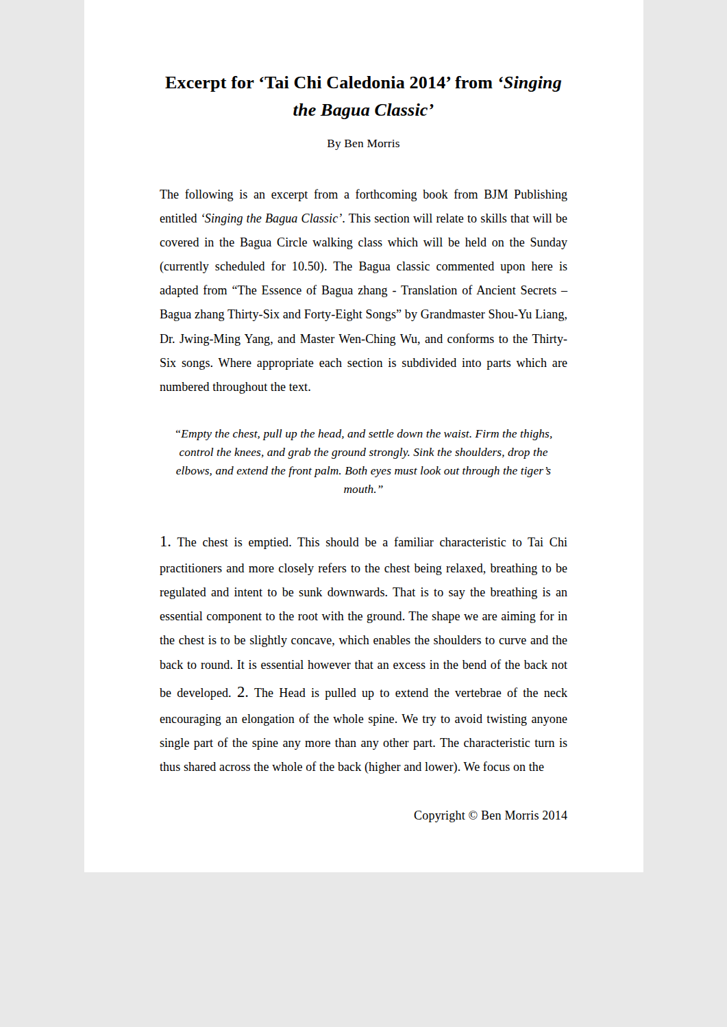Excerpt for ‘Tai Chi Caledonia 2014’ from ‘Singing the Bagua Classic’
By Ben Morris
The following is an excerpt from a forthcoming book from BJM Publishing entitled ‘Singing the Bagua Classic’. This section will relate to skills that will be covered in the Bagua Circle walking class which will be held on the Sunday (currently scheduled for 10.50). The Bagua classic commented upon here is adapted from “The Essence of Bagua zhang - Translation of Ancient Secrets – Bagua zhang Thirty-Six and Forty-Eight Songs” by Grandmaster Shou-Yu Liang, Dr. Jwing-Ming Yang, and Master Wen-Ching Wu, and conforms to the Thirty-Six songs. Where appropriate each section is subdivided into parts which are numbered throughout the text.
“Empty the chest, pull up the head, and settle down the waist. Firm the thighs, control the knees, and grab the ground strongly. Sink the shoulders, drop the elbows, and extend the front palm. Both eyes must look out through the tiger’s mouth.”
1. The chest is emptied. This should be a familiar characteristic to Tai Chi practitioners and more closely refers to the chest being relaxed, breathing to be regulated and intent to be sunk downwards. That is to say the breathing is an essential component to the root with the ground. The shape we are aiming for in the chest is to be slightly concave, which enables the shoulders to curve and the back to round. It is essential however that an excess in the bend of the back not be developed. 2. The Head is pulled up to extend the vertebrae of the neck encouraging an elongation of the whole spine. We try to avoid twisting anyone single part of the spine any more than any other part. The characteristic turn is thus shared across the whole of the back (higher and lower). We focus on the
Copyright © Ben Morris 2014